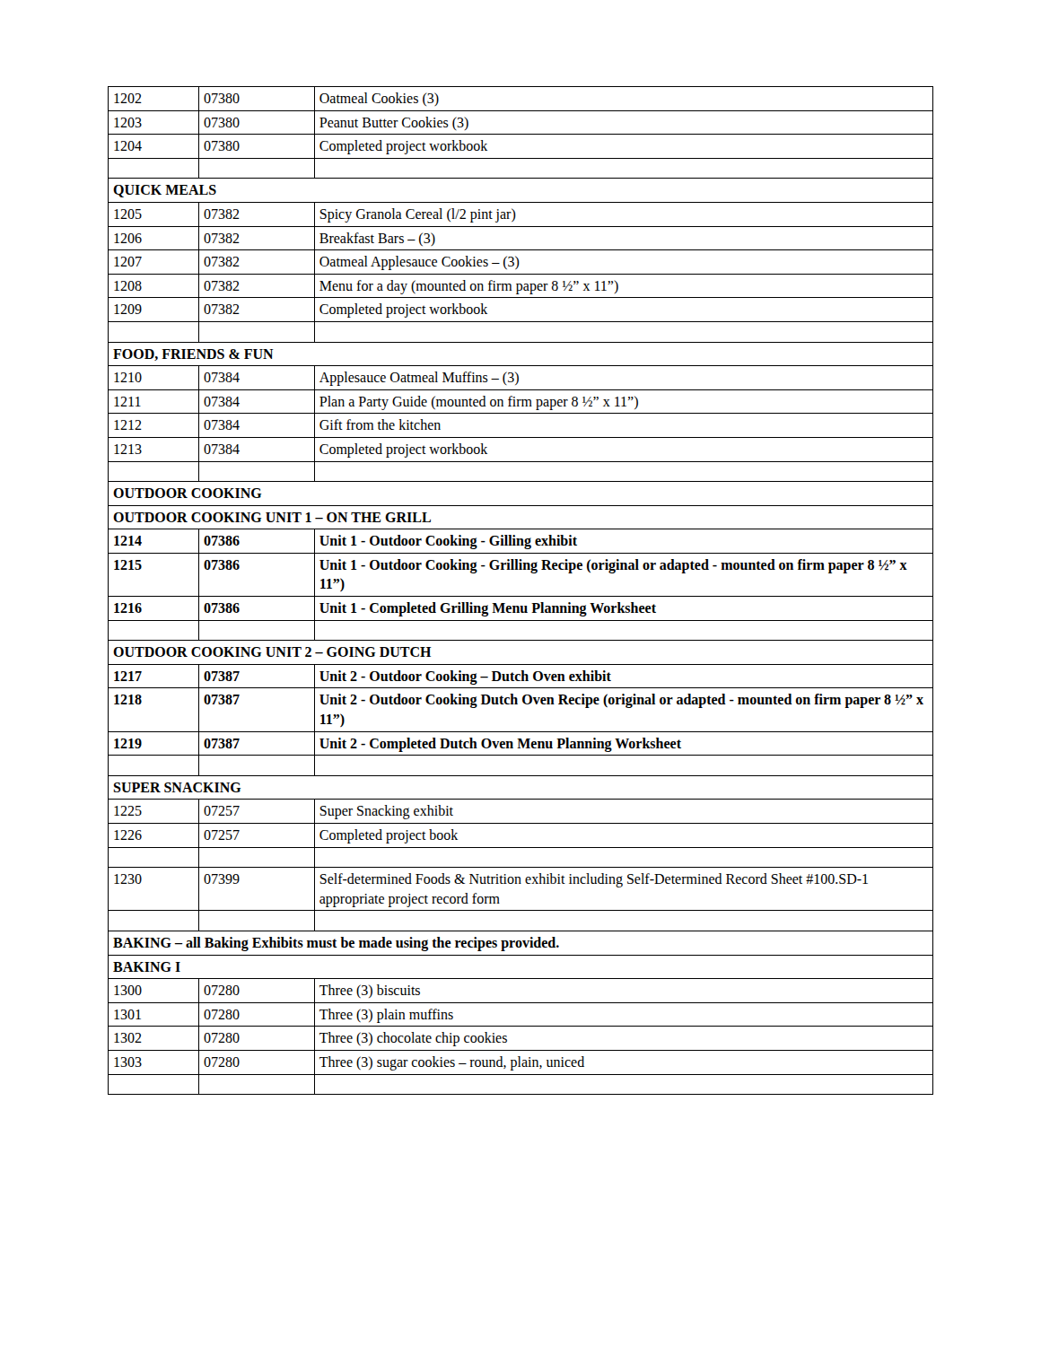| 1202 | 07380 | Oatmeal Cookies (3) |
| 1203 | 07380 | Peanut Butter Cookies (3) |
| 1204 | 07380 | Completed project workbook |
| QUICK MEALS |
| 1205 | 07382 | Spicy Granola Cereal (l/2 pint jar) |
| 1206 | 07382 | Breakfast Bars – (3) |
| 1207 | 07382 | Oatmeal Applesauce Cookies – (3) |
| 1208 | 07382 | Menu for a day (mounted on firm paper 8 ½” x 11”) |
| 1209 | 07382 | Completed project workbook |
| FOOD, FRIENDS & FUN |
| 1210 | 07384 | Applesauce Oatmeal Muffins – (3) |
| 1211 | 07384 | Plan a Party Guide (mounted on firm paper 8 ½” x 11”) |
| 1212 | 07384 | Gift from the kitchen |
| 1213 | 07384 | Completed project workbook |
| OUTDOOR COOKING |
| OUTDOOR COOKING UNIT 1 – ON THE GRILL |
| 1214 | 07386 | Unit 1 - Outdoor Cooking - Gilling exhibit |
| 1215 | 07386 | Unit 1 - Outdoor Cooking - Grilling Recipe (original or adapted - mounted on firm paper 8 ½” x 11”) |
| 1216 | 07386 | Unit 1 - Completed Grilling Menu Planning Worksheet |
| OUTDOOR COOKING UNIT 2 – GOING DUTCH |
| 1217 | 07387 | Unit 2 - Outdoor Cooking – Dutch Oven exhibit |
| 1218 | 07387 | Unit 2 - Outdoor Cooking Dutch Oven Recipe (original or adapted - mounted on firm paper 8 ½” x 11”) |
| 1219 | 07387 | Unit 2 - Completed Dutch Oven Menu Planning Worksheet |
| SUPER SNACKING |
| 1225 | 07257 | Super Snacking exhibit |
| 1226 | 07257 | Completed project book |
| 1230 | 07399 | Self-determined Foods & Nutrition exhibit including Self-Determined Record Sheet #100.SD-1 appropriate project record form |
| BAKING – all Baking Exhibits must be made using the recipes provided. |
| BAKING I |
| 1300 | 07280 | Three (3) biscuits |
| 1301 | 07280 | Three (3) plain muffins |
| 1302 | 07280 | Three (3) chocolate chip cookies |
| 1303 | 07280 | Three (3) sugar cookies – round, plain, uniced |